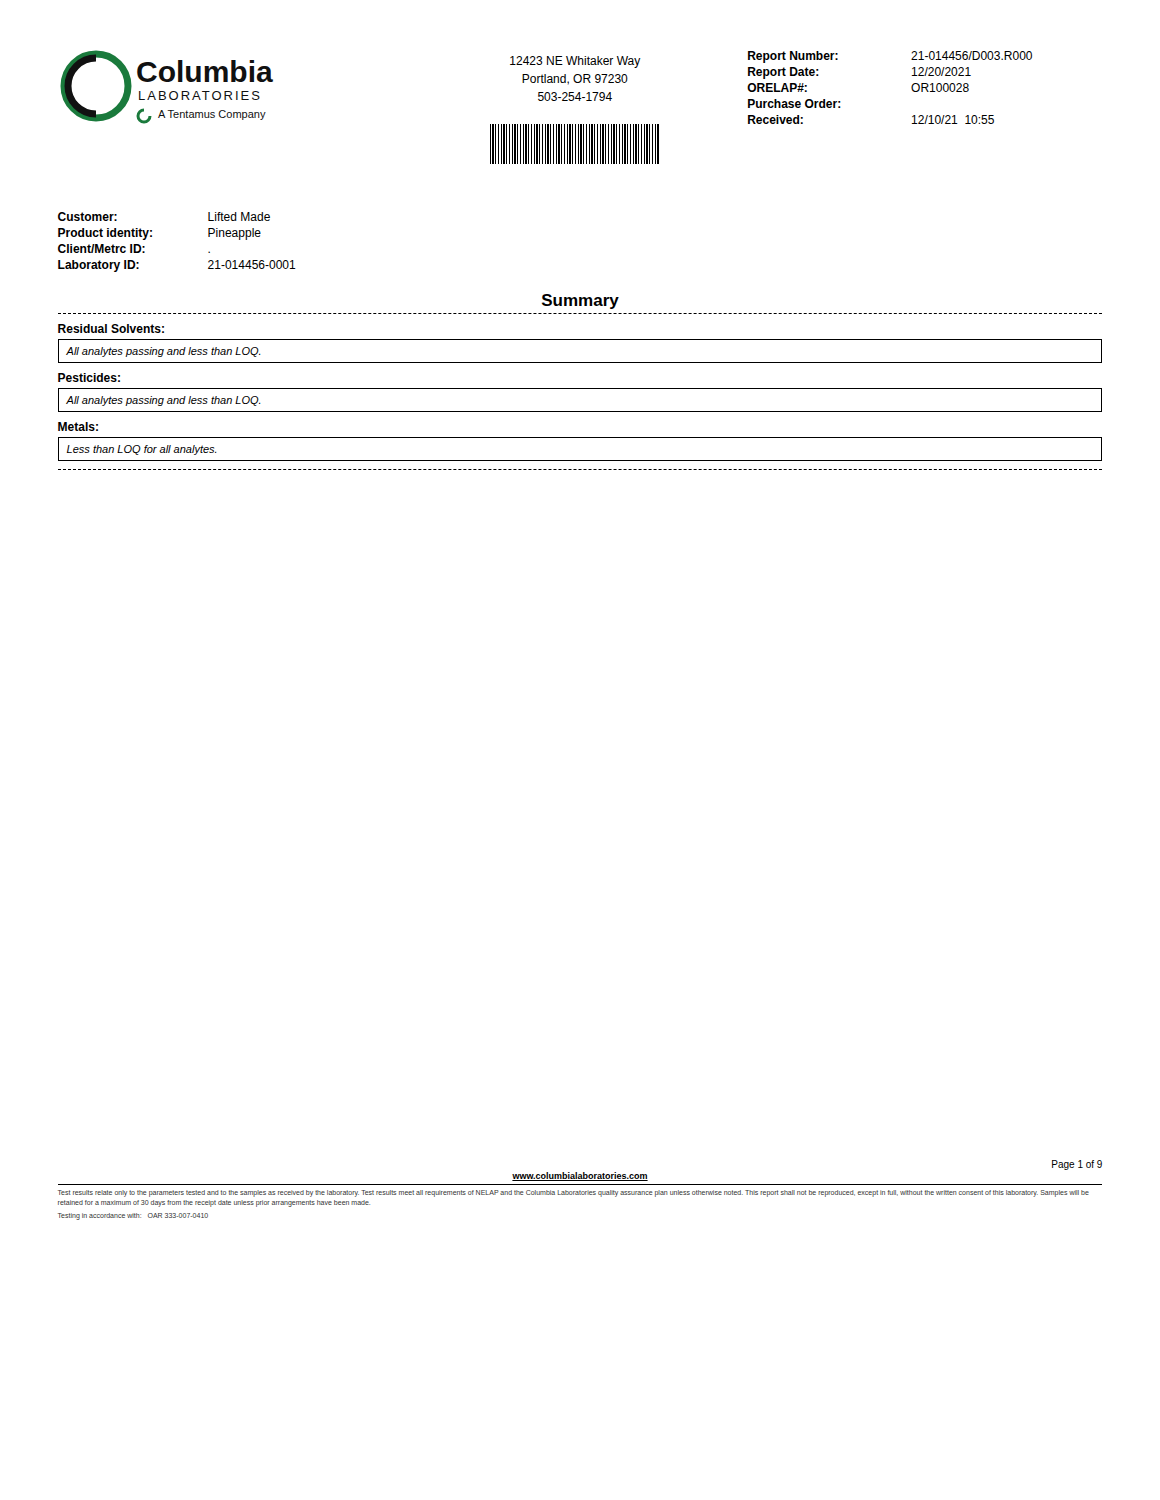Columbia LABORATORIES A Tentamus Company
12423 NE Whitaker Way
Portland, OR 97230
503-254-1794
| Report Number: | 21-014456/D003.R000 |
| Report Date: | 12/20/2021 |
| ORELAP#: | OR100028 |
| Purchase Order: | |
| Received: | 12/10/21 10:55 |
| Customer: | Lifted Made |
| Product identity: | Pineapple |
| Client/Metrc ID: | . |
| Laboratory ID: | 21-014456-0001 |
Summary
Residual Solvents:
All analytes passing and less than LOQ.
Pesticides:
All analytes passing and less than LOQ.
Metals:
Less than LOQ for all analytes.
Page 1 of 9
www.columbialaboratories.com
Test results relate only to the parameters tested and to the samples as received by the laboratory. Test results meet all requirements of NELAP and the Columbia Laboratories quality assurance plan unless otherwise noted. This report shall not be reproduced, except in full, without the written consent of this laboratory. Samples will be retained for a maximum of 30 days from the receipt date unless prior arrangements have been made.
Testing in accordance with: OAR 333-007-0410